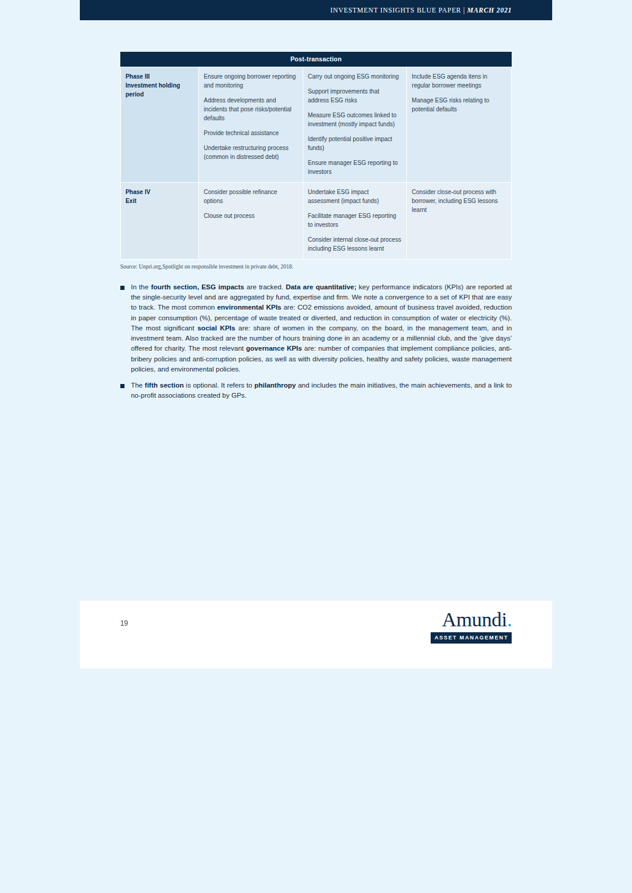INVESTMENT INSIGHTS BLUE PAPER | MARCH 2021
| Post-transaction |
| --- |
| Phase III Investment holding period | Ensure ongoing borrower reporting and monitoring Address developments and incidents that pose risks/potential defaults Provide technical assistance Undertake restructuring process (common in distressed debt) | Carry out ongoing ESG monitoring Support improvements that address ESG risks Measure ESG outcomes linked to investment (mostly impact funds) Identify potential positive impact funds) Ensure manager ESG reporting to investors | Include ESG agenda itens in regular borrower meetings Manage ESG risks relating to potential defaults |
| Phase IV Exit | Consider possible refinance options Clouse out process | Undertake ESG impact assessment (impact funds) Facilitate manager ESG reporting to investors Consider internal close-out process including ESG lessons learnt | Consider close-out process with borrower, including ESG lessons learnt |
Source: Unpri.org,Spotlight on responsible investment in private debt, 2018.
In the fourth section, ESG impacts are tracked. Data are quantitative; key performance indicators (KPIs) are reported at the single-security level and are aggregated by fund, expertise and firm. We note a convergence to a set of KPI that are easy to track. The most common environmental KPIs are: CO2 emissions avoided, amount of business travel avoided, reduction in paper consumption (%), percentage of waste treated or diverted, and reduction in consumption of water or electricity (%). The most significant social KPIs are: share of women in the company, on the board, in the management team, and in investment team. Also tracked are the number of hours training done in an academy or a millennial club, and the ‘give days’ offered for charity. The most relevant governance KPIs are: number of companies that implement compliance policies, anti-bribery policies and anti-corruption policies, as well as with diversity policies, healthy and safety policies, waste management policies, and environmental policies.
The fifth section is optional. It refers to philanthropy and includes the main initiatives, the main achievements, and a link to no-profit associations created by GPs.
19
Amundi.
ASSET MANAGEMENT